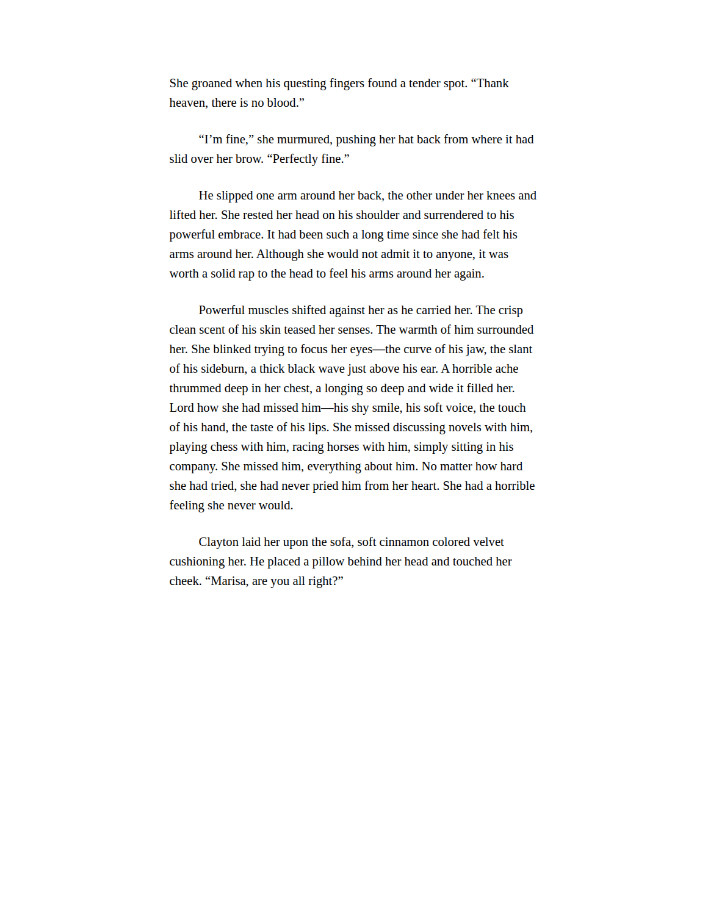She groaned when his questing fingers found a tender spot. “Thank heaven, there is no blood.”
“I’m fine,” she murmured, pushing her hat back from where it had slid over her brow. “Perfectly fine.”
He slipped one arm around her back, the other under her knees and lifted her. She rested her head on his shoulder and surrendered to his powerful embrace. It had been such a long time since she had felt his arms around her. Although she would not admit it to anyone, it was worth a solid rap to the head to feel his arms around her again.
Powerful muscles shifted against her as he carried her. The crisp clean scent of his skin teased her senses. The warmth of him surrounded her. She blinked trying to focus her eyes—the curve of his jaw, the slant of his sideburn, a thick black wave just above his ear. A horrible ache thrummed deep in her chest, a longing so deep and wide it filled her. Lord how she had missed him—his shy smile, his soft voice, the touch of his hand, the taste of his lips. She missed discussing novels with him, playing chess with him, racing horses with him, simply sitting in his company. She missed him, everything about him. No matter how hard she had tried, she had never pried him from her heart. She had a horrible feeling she never would.
Clayton laid her upon the sofa, soft cinnamon colored velvet cushioning her. He placed a pillow behind her head and touched her cheek. “Marisa, are you all right?”